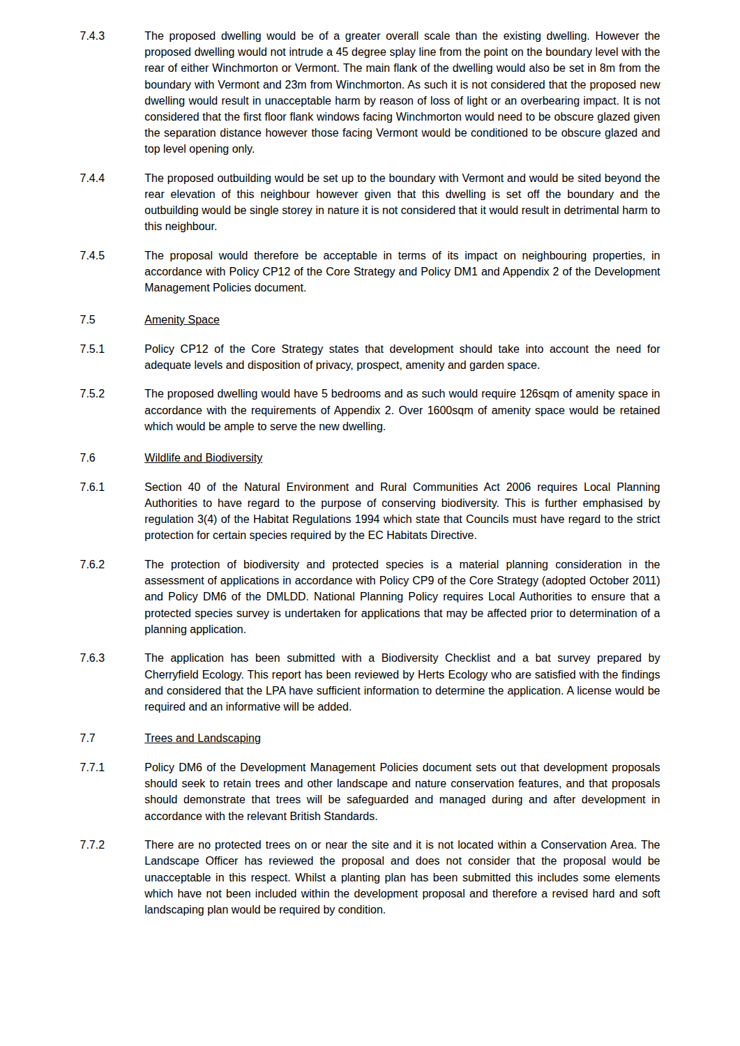7.4.3
The proposed dwelling would be of a greater overall scale than the existing dwelling. However the proposed dwelling would not intrude a 45 degree splay line from the point on the boundary level with the rear of either Winchmorton or Vermont. The main flank of the dwelling would also be set in 8m from the boundary with Vermont and 23m from Winchmorton. As such it is not considered that the proposed new dwelling would result in unacceptable harm by reason of loss of light or an overbearing impact. It is not considered that the first floor flank windows facing Winchmorton would need to be obscure glazed given the separation distance however those facing Vermont would be conditioned to be obscure glazed and top level opening only.
7.4.4
The proposed outbuilding would be set up to the boundary with Vermont and would be sited beyond the rear elevation of this neighbour however given that this dwelling is set off the boundary and the outbuilding would be single storey in nature it is not considered that it would result in detrimental harm to this neighbour.
7.4.5
The proposal would therefore be acceptable in terms of its impact on neighbouring properties, in accordance with Policy CP12 of the Core Strategy and Policy DM1 and Appendix 2 of the Development Management Policies document.
7.5
Amenity Space
7.5.1
Policy CP12 of the Core Strategy states that development should take into account the need for adequate levels and disposition of privacy, prospect, amenity and garden space.
7.5.2
The proposed dwelling would have 5 bedrooms and as such would require 126sqm of amenity space in accordance with the requirements of Appendix 2. Over 1600sqm of amenity space would be retained which would be ample to serve the new dwelling.
7.6
Wildlife and Biodiversity
7.6.1
Section 40 of the Natural Environment and Rural Communities Act 2006 requires Local Planning Authorities to have regard to the purpose of conserving biodiversity. This is further emphasised by regulation 3(4) of the Habitat Regulations 1994 which state that Councils must have regard to the strict protection for certain species required by the EC Habitats Directive.
7.6.2
The protection of biodiversity and protected species is a material planning consideration in the assessment of applications in accordance with Policy CP9 of the Core Strategy (adopted October 2011) and Policy DM6 of the DMLDD. National Planning Policy requires Local Authorities to ensure that a protected species survey is undertaken for applications that may be affected prior to determination of a planning application.
7.6.3
The application has been submitted with a Biodiversity Checklist and a bat survey prepared by Cherryfield Ecology. This report has been reviewed by Herts Ecology who are satisfied with the findings and considered that the LPA have sufficient information to determine the application. A license would be required and an informative will be added.
7.7
Trees and Landscaping
7.7.1
Policy DM6 of the Development Management Policies document sets out that development proposals should seek to retain trees and other landscape and nature conservation features, and that proposals should demonstrate that trees will be safeguarded and managed during and after development in accordance with the relevant British Standards.
7.7.2
There are no protected trees on or near the site and it is not located within a Conservation Area. The Landscape Officer has reviewed the proposal and does not consider that the proposal would be unacceptable in this respect. Whilst a planting plan has been submitted this includes some elements which have not been included within the development proposal and therefore a revised hard and soft landscaping plan would be required by condition.